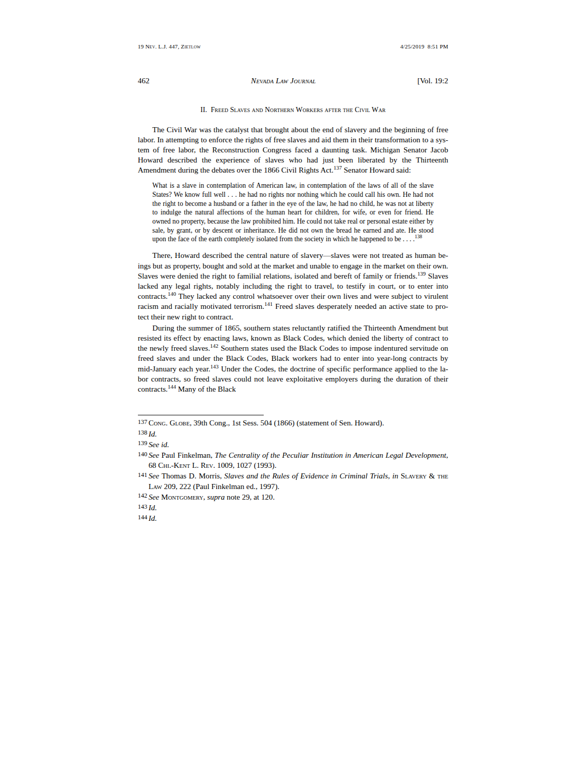19 Nev. L.J. 447, Zietlow 4/25/2019 8:51 PM
462 Nevada Law Journal [Vol. 19:2
II. Freed Slaves and Northern Workers after the Civil War
The Civil War was the catalyst that brought about the end of slavery and the beginning of free labor. In attempting to enforce the rights of free slaves and aid them in their transformation to a system of free labor, the Reconstruction Congress faced a daunting task. Michigan Senator Jacob Howard described the experience of slaves who had just been liberated by the Thirteenth Amendment during the debates over the 1866 Civil Rights Act.137 Senator Howard said:
What is a slave in contemplation of American law, in contemplation of the laws of all of the slave States? We know full well . . . he had no rights nor nothing which he could call his own. He had not the right to become a husband or a father in the eye of the law, he had no child, he was not at liberty to indulge the natural affections of the human heart for children, for wife, or even for friend. He owned no property, because the law prohibited him. He could not take real or personal estate either by sale, by grant, or by descent or inheritance. He did not own the bread he earned and ate. He stood upon the face of the earth completely isolated from the society in which he happened to be . . . .138
There, Howard described the central nature of slavery—slaves were not treated as human beings but as property, bought and sold at the market and unable to engage in the market on their own. Slaves were denied the right to familial relations, isolated and bereft of family or friends.139 Slaves lacked any legal rights, notably including the right to travel, to testify in court, or to enter into contracts.140 They lacked any control whatsoever over their own lives and were subject to virulent racism and racially motivated terrorism.141 Freed slaves desperately needed an active state to protect their new right to contract.
During the summer of 1865, southern states reluctantly ratified the Thirteenth Amendment but resisted its effect by enacting laws, known as Black Codes, which denied the liberty of contract to the newly freed slaves.142 Southern states used the Black Codes to impose indentured servitude on freed slaves and under the Black Codes, Black workers had to enter into year-long contracts by mid-January each year.143 Under the Codes, the doctrine of specific performance applied to the labor contracts, so freed slaves could not leave exploitative employers during the duration of their contracts.144 Many of the Black
137 Cong. Globe, 39th Cong., 1st Sess. 504 (1866) (statement of Sen. Howard).
138 Id.
139 See id.
140 See Paul Finkelman, The Centrality of the Peculiar Institution in American Legal Development, 68 Chi.-Kent L. Rev. 1009, 1027 (1993).
141 See Thomas D. Morris, Slaves and the Rules of Evidence in Criminal Trials, in Slavery & the Law 209, 222 (Paul Finkelman ed., 1997).
142 See Montgomery, supra note 29, at 120.
143 Id.
144 Id.